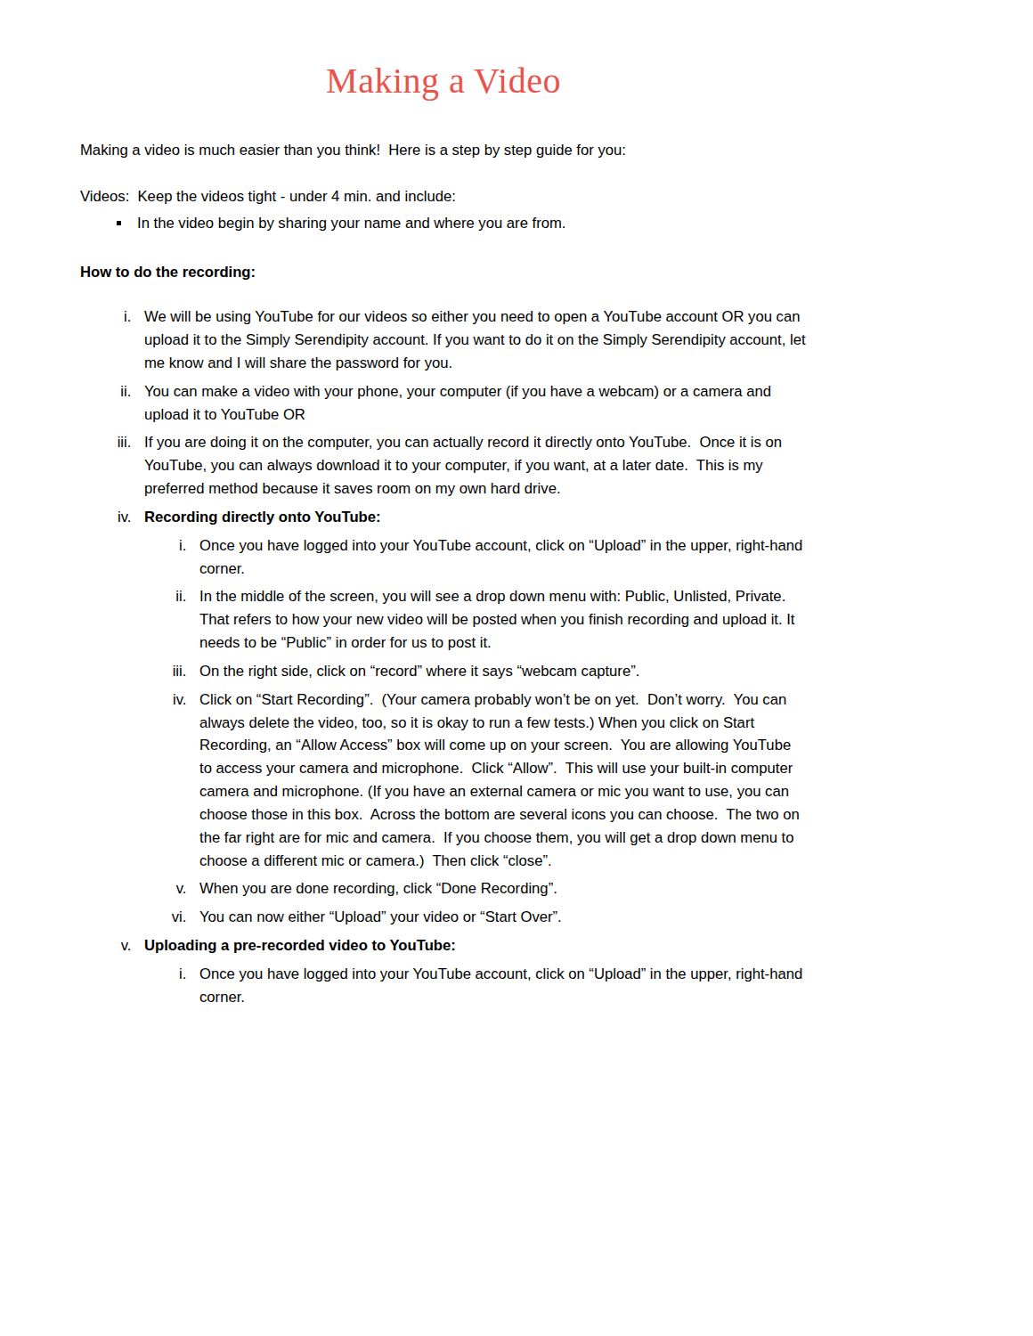Making a Video
Making a video is much easier than you think! Here is a step by step guide for you:
Videos: Keep the videos tight - under 4 min. and include:
In the video begin by sharing your name and where you are from.
How to do the recording:
We will be using YouTube for our videos so either you need to open a YouTube account OR you can upload it to the Simply Serendipity account. If you want to do it on the Simply Serendipity account, let me know and I will share the password for you.
You can make a video with your phone, your computer (if you have a webcam) or a camera and upload it to YouTube OR
If you are doing it on the computer, you can actually record it directly onto YouTube. Once it is on YouTube, you can always download it to your computer, if you want, at a later date. This is my preferred method because it saves room on my own hard drive.
Recording directly onto YouTube:
Once you have logged into your YouTube account, click on “Upload” in the upper, right-hand corner.
In the middle of the screen, you will see a drop down menu with: Public, Unlisted, Private. That refers to how your new video will be posted when you finish recording and upload it. It needs to be “Public” in order for us to post it.
On the right side, click on “record” where it says “webcam capture”.
Click on “Start Recording”. (Your camera probably won’t be on yet. Don’t worry. You can always delete the video, too, so it is okay to run a few tests.) When you click on Start Recording, an “Allow Access” box will come up on your screen. You are allowing YouTube to access your camera and microphone. Click “Allow”. This will use your built-in computer camera and microphone. (If you have an external camera or mic you want to use, you can choose those in this box. Across the bottom are several icons you can choose. The two on the far right are for mic and camera. If you choose them, you will get a drop down menu to choose a different mic or camera.) Then click “close”.
When you are done recording, click “Done Recording”.
You can now either “Upload” your video or “Start Over”.
Uploading a pre-recorded video to YouTube:
Once you have logged into your YouTube account, click on “Upload” in the upper, right-hand corner.